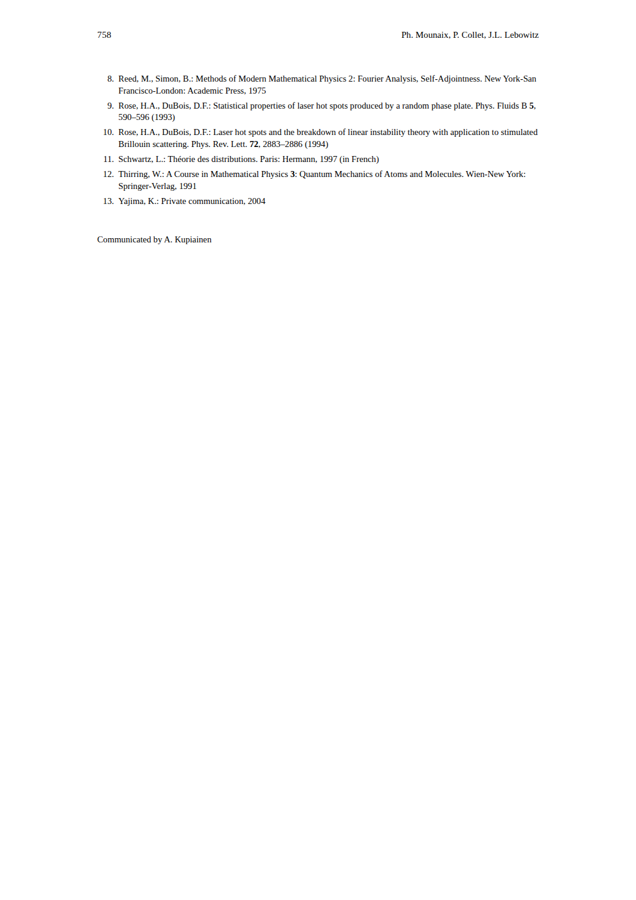758 Ph. Mounaix, P. Collet, J.L. Lebowitz
Reed, M., Simon, B.: Methods of Modern Mathematical Physics 2: Fourier Analysis, Self-Adjointness. New York-San Francisco-London: Academic Press, 1975
Rose, H.A., DuBois, D.F.: Statistical properties of laser hot spots produced by a random phase plate. Phys. Fluids B 5, 590–596 (1993)
Rose, H.A., DuBois, D.F.: Laser hot spots and the breakdown of linear instability theory with application to stimulated Brillouin scattering. Phys. Rev. Lett. 72, 2883–2886 (1994)
Schwartz, L.: Théorie des distributions. Paris: Hermann, 1997 (in French)
Thirring, W.: A Course in Mathematical Physics 3: Quantum Mechanics of Atoms and Molecules. Wien-New York: Springer-Verlag, 1991
Yajima, K.: Private communication, 2004
Communicated by A. Kupiainen